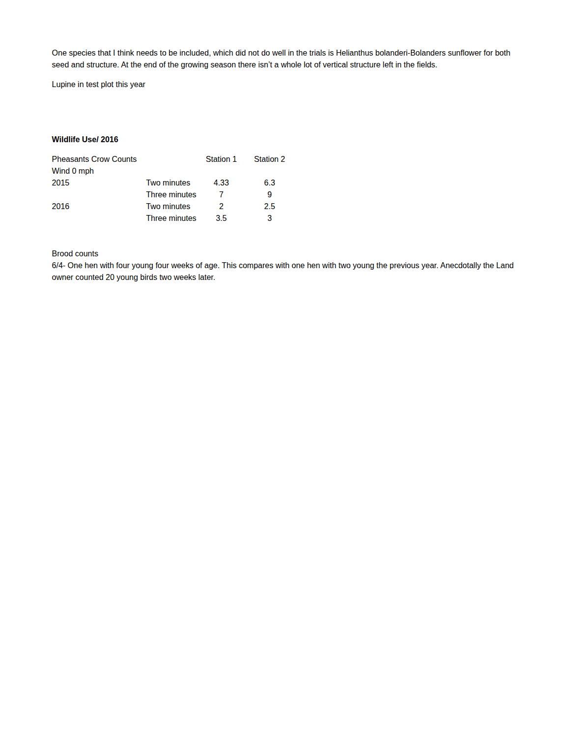One species that I think needs to be included, which did not do well in the trials is Helianthus bolanderi-Bolanders sunflower for both seed and structure. At the end of the growing season there isn’t a whole lot of vertical structure left in the fields.
Lupine in test plot this year
Wildlife Use/ 2016
| Pheasants Crow Counts | | Station 1 | Station 2 |
| Wind 0 mph | | | |
| 2015 | Two minutes | 4.33 | 6.3 |
| | Three minutes | 7 | 9 |
| 2016 | Two minutes | 2 | 2.5 |
| | Three minutes | 3.5 | 3 |
Brood counts
6/4- One hen with four young four weeks of age. This compares with one hen with two young the previous year. Anecdotally the Land owner counted 20 young birds two weeks later.